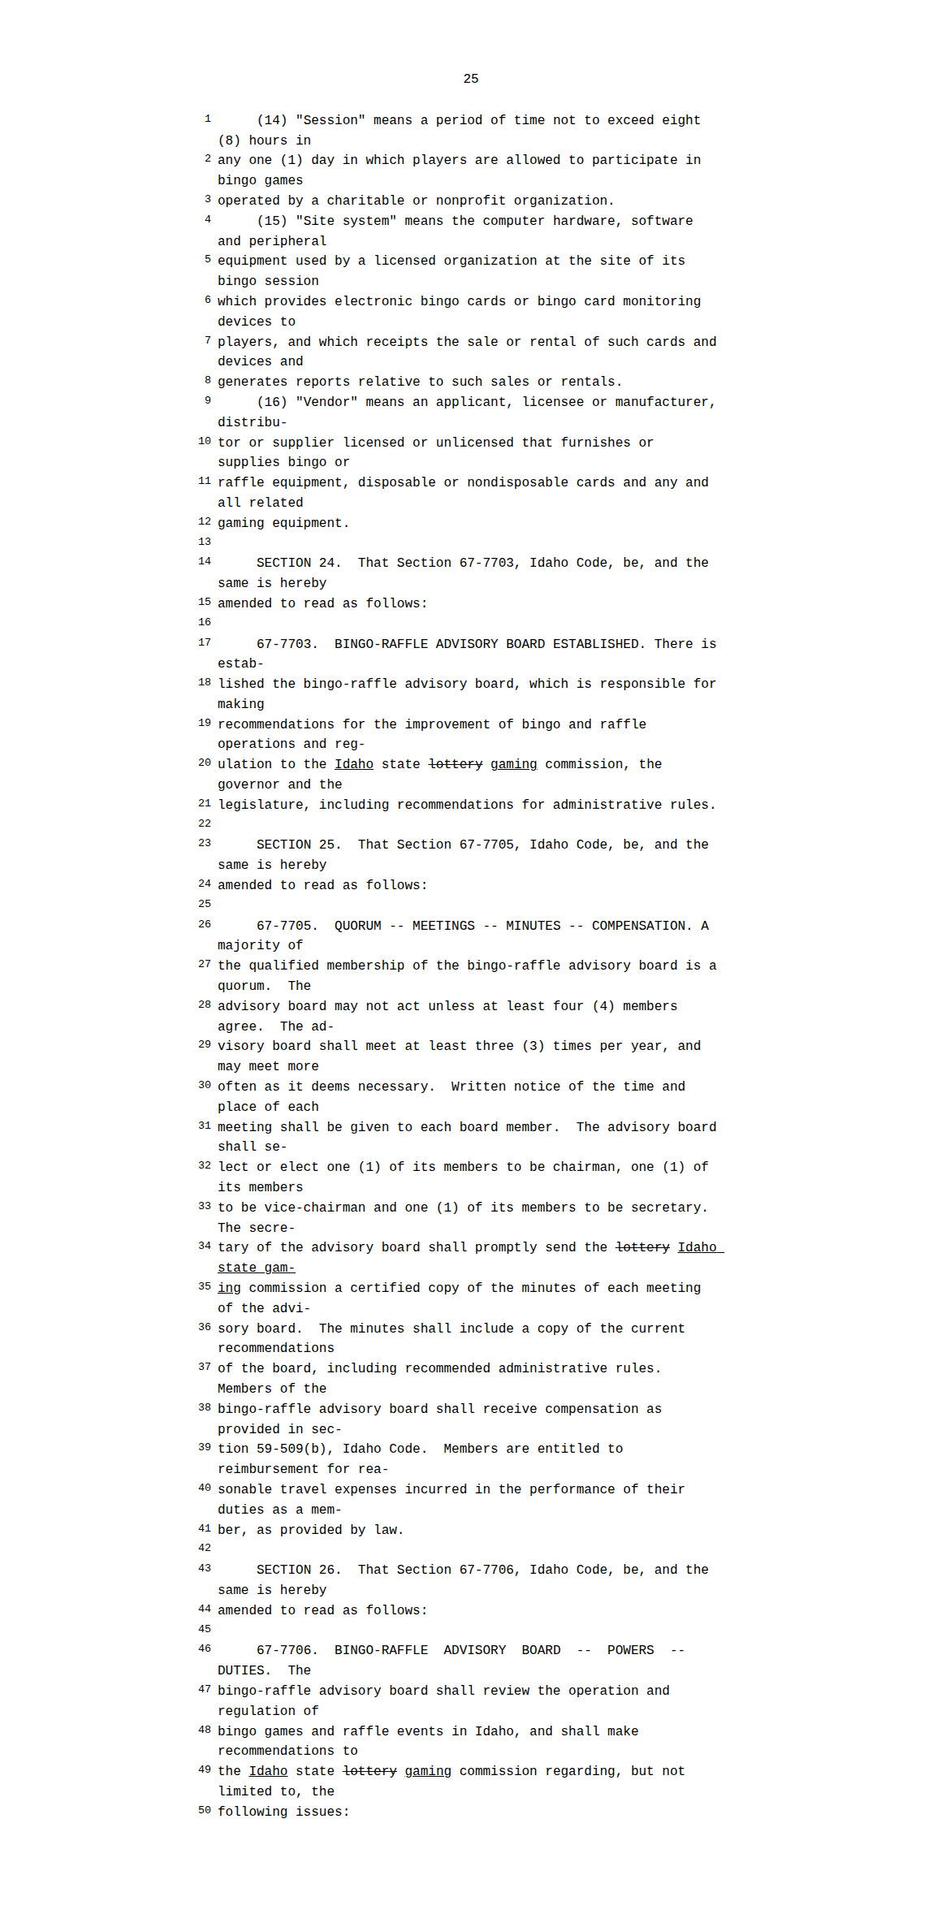25
(14) "Session" means a period of time not to exceed eight (8) hours in any one (1) day in which players are allowed to participate in bingo games operated by a charitable or nonprofit organization. (15) "Site system" means the computer hardware, software and peripheral equipment used by a licensed organization at the site of its bingo session which provides electronic bingo cards or bingo card monitoring devices to players, and which receipts the sale or rental of such cards and devices and generates reports relative to such sales or rentals. (16) "Vendor" means an applicant, licensee or manufacturer, distribu- tor or supplier licensed or unlicensed that furnishes or supplies bingo or raffle equipment, disposable or nondisposable cards and any and all related gaming equipment. SECTION 24. That Section 67-7703, Idaho Code, be, and the same is hereby amended to read as follows: 67-7703. BINGO-RAFFLE ADVISORY BOARD ESTABLISHED. There is estab- lished the bingo-raffle advisory board, which is responsible for making recommendations for the improvement of bingo and raffle operations and reg- ulation to the Idaho state lottery gaming commission, the governor and the legislature, including recommendations for administrative rules. SECTION 25. That Section 67-7705, Idaho Code, be, and the same is hereby amended to read as follows: 67-7705. QUORUM -- MEETINGS -- MINUTES -- COMPENSATION. A majority of the qualified membership of the bingo-raffle advisory board is a quorum. The advisory board may not act unless at least four (4) members agree. The ad- visory board shall meet at least three (3) times per year, and may meet more often as it deems necessary. Written notice of the time and place of each meeting shall be given to each board member. The advisory board shall se- lect or elect one (1) of its members to be chairman, one (1) of its members to be vice-chairman and one (1) of its members to be secretary. The secre- tary of the advisory board shall promptly send the lottery Idaho state gam- ing commission a certified copy of the minutes of each meeting of the advi- sory board. The minutes shall include a copy of the current recommendations of the board, including recommended administrative rules. Members of the bingo-raffle advisory board shall receive compensation as provided in sec- tion 59-509(b), Idaho Code. Members are entitled to reimbursement for rea- sonable travel expenses incurred in the performance of their duties as a mem- ber, as provided by law. SECTION 26. That Section 67-7706, Idaho Code, be, and the same is hereby amended to read as follows: 67-7706. BINGO-RAFFLE ADVISORY BOARD -- POWERS -- DUTIES. The bingo-raffle advisory board shall review the operation and regulation of bingo games and raffle events in Idaho, and shall make recommendations to the Idaho state lottery gaming commission regarding, but not limited to, the following issues: